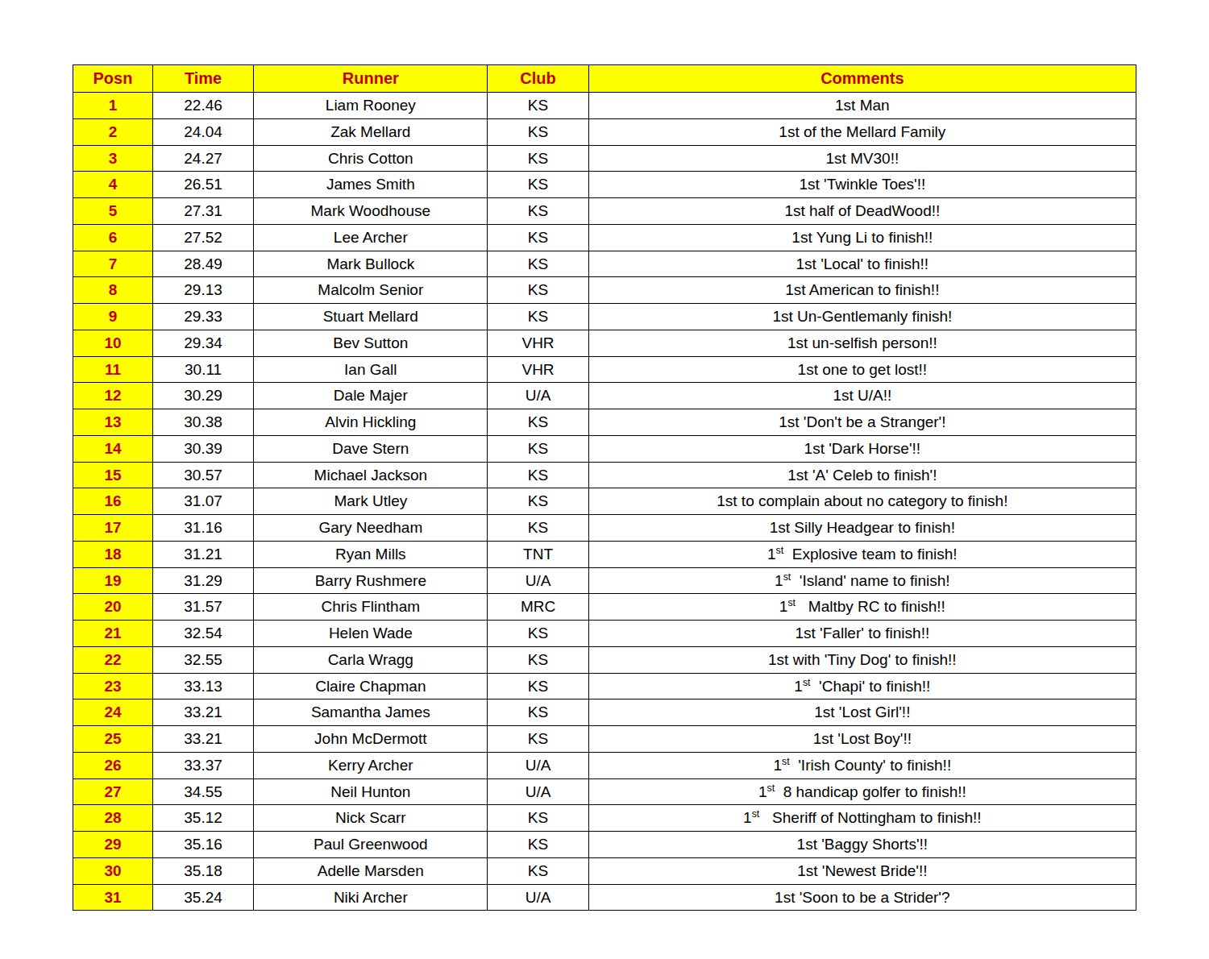| Posn | Time | Runner | Club | Comments |
| --- | --- | --- | --- | --- |
| 1 | 22.46 | Liam Rooney | KS | 1st Man |
| 2 | 24.04 | Zak Mellard | KS | 1st of the Mellard Family |
| 3 | 24.27 | Chris Cotton | KS | 1st MV30!! |
| 4 | 26.51 | James Smith | KS | 1st 'Twinkle Toes'!! |
| 5 | 27.31 | Mark Woodhouse | KS | 1st half of DeadWood!! |
| 6 | 27.52 | Lee Archer | KS | 1st Yung Li to finish!! |
| 7 | 28.49 | Mark Bullock | KS | 1st 'Local' to finish!! |
| 8 | 29.13 | Malcolm Senior | KS | 1st American to finish!! |
| 9 | 29.33 | Stuart Mellard | KS | 1st Un-Gentlemanly finish! |
| 10 | 29.34 | Bev Sutton | VHR | 1st un-selfish person!! |
| 11 | 30.11 | Ian Gall | VHR | 1st one to get lost!! |
| 12 | 30.29 | Dale Majer | U/A | 1st U/A!! |
| 13 | 30.38 | Alvin Hickling | KS | 1st 'Don't be a Stranger'! |
| 14 | 30.39 | Dave Stern | KS | 1st 'Dark Horse'!! |
| 15 | 30.57 | Michael Jackson | KS | 1st 'A' Celeb to finish'! |
| 16 | 31.07 | Mark Utley | KS | 1st to complain about no category to finish! |
| 17 | 31.16 | Gary Needham | KS | 1st Silly Headgear to finish! |
| 18 | 31.21 | Ryan Mills | TNT | 1 st Explosive team to finish! |
| 19 | 31.29 | Barry Rushmere | U/A | 1 st 'Island' name to finish! |
| 20 | 31.57 | Chris Flintham | MRC | 1 st Maltby RC to finish!! |
| 21 | 32.54 | Helen Wade | KS | 1st 'Faller' to finish!! |
| 22 | 32.55 | Carla Wragg | KS | 1st with 'Tiny Dog' to finish!! |
| 23 | 33.13 | Claire Chapman | KS | 1 st 'Chapi' to finish!! |
| 24 | 33.21 | Samantha James | KS | 1st 'Lost Girl'!! |
| 25 | 33.21 | John McDermott | KS | 1st 'Lost Boy'!! |
| 26 | 33.37 | Kerry Archer | U/A | 1 st 'Irish County' to finish!! |
| 27 | 34.55 | Neil Hunton | U/A | 1 st 8 handicap golfer to finish!! |
| 28 | 35.12 | Nick Scarr | KS | 1 st Sheriff of Nottingham to finish!! |
| 29 | 35.16 | Paul Greenwood | KS | 1st 'Baggy Shorts'!! |
| 30 | 35.18 | Adelle Marsden | KS | 1st 'Newest Bride'!! |
| 31 | 35.24 | Niki Archer | U/A | 1st 'Soon to be a Strider'? |